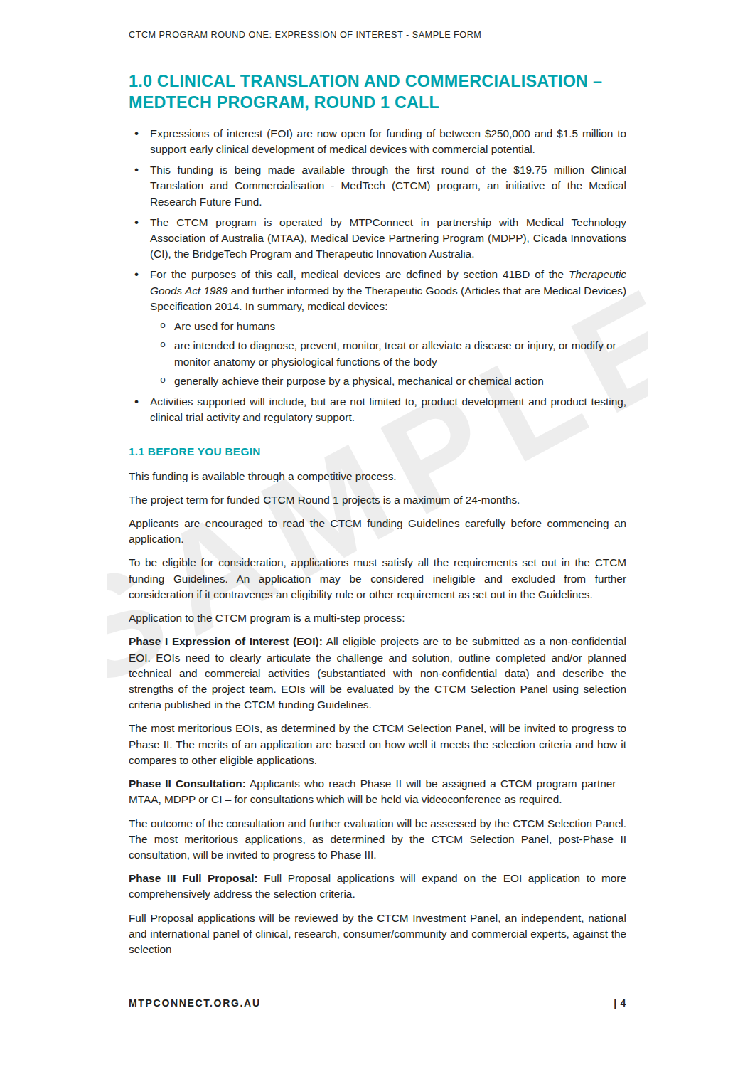SAMPLE
CTCM Program Round One: Expression of Interest - Sample Form
1.0 CLINICAL TRANSLATION AND COMMERCIALISATION – MEDTECH PROGRAM, ROUND 1 CALL
Expressions of interest (EOI) are now open for funding of between $250,000 and $1.5 million to support early clinical development of medical devices with commercial potential.
This funding is being made available through the first round of the $19.75 million Clinical Translation and Commercialisation - MedTech (CTCM) program, an initiative of the Medical Research Future Fund.
The CTCM program is operated by MTPConnect in partnership with Medical Technology Association of Australia (MTAA), Medical Device Partnering Program (MDPP), Cicada Innovations (CI), the BridgeTech Program and Therapeutic Innovation Australia.
For the purposes of this call, medical devices are defined by section 41BD of the Therapeutic Goods Act 1989 and further informed by the Therapeutic Goods (Articles that are Medical Devices) Specification 2014. In summary, medical devices:
Are used for humans
are intended to diagnose, prevent, monitor, treat or alleviate a disease or injury, or modify or monitor anatomy or physiological functions of the body
generally achieve their purpose by a physical, mechanical or chemical action
Activities supported will include, but are not limited to, product development and product testing, clinical trial activity and regulatory support.
1.1 BEFORE YOU BEGIN
This funding is available through a competitive process.
The project term for funded CTCM Round 1 projects is a maximum of 24-months.
Applicants are encouraged to read the CTCM funding Guidelines carefully before commencing an application.
To be eligible for consideration, applications must satisfy all the requirements set out in the CTCM funding Guidelines. An application may be considered ineligible and excluded from further consideration if it contravenes an eligibility rule or other requirement as set out in the Guidelines.
Application to the CTCM program is a multi-step process:
Phase I Expression of Interest (EOI): All eligible projects are to be submitted as a non-confidential EOI. EOIs need to clearly articulate the challenge and solution, outline completed and/or planned technical and commercial activities (substantiated with non-confidential data) and describe the strengths of the project team. EOIs will be evaluated by the CTCM Selection Panel using selection criteria published in the CTCM funding Guidelines.
The most meritorious EOIs, as determined by the CTCM Selection Panel, will be invited to progress to Phase II. The merits of an application are based on how well it meets the selection criteria and how it compares to other eligible applications.
Phase II Consultation: Applicants who reach Phase II will be assigned a CTCM program partner – MTAA, MDPP or CI – for consultations which will be held via videoconference as required.
The outcome of the consultation and further evaluation will be assessed by the CTCM Selection Panel. The most meritorious applications, as determined by the CTCM Selection Panel, post-Phase II consultation, will be invited to progress to Phase III.
Phase III Full Proposal: Full Proposal applications will expand on the EOI application to more comprehensively address the selection criteria.
Full Proposal applications will be reviewed by the CTCM Investment Panel, an independent, national and international panel of clinical, research, consumer/community and commercial experts, against the selection
MTPCONNECT.ORG.AU
| 4